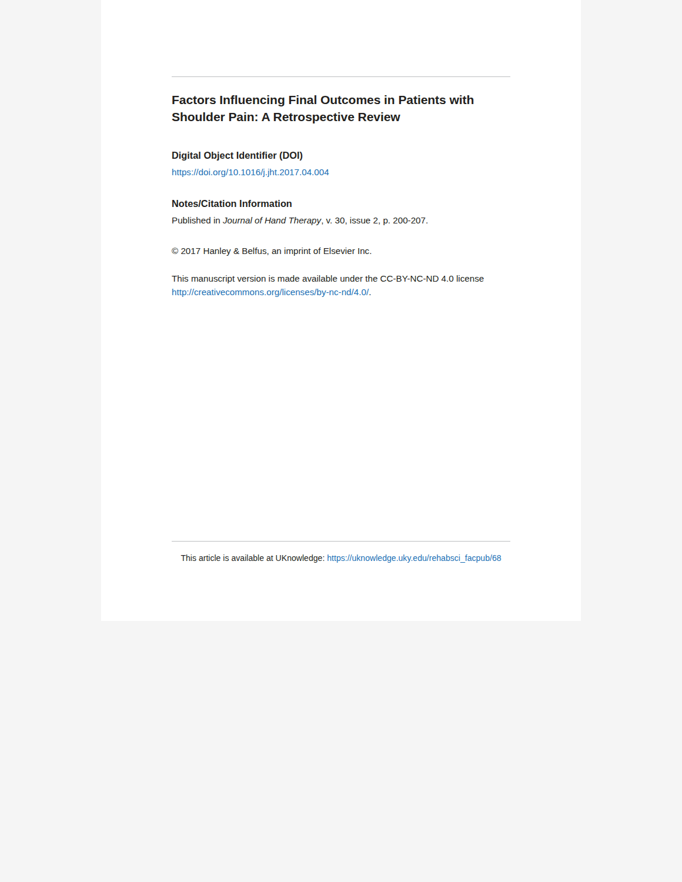Factors Influencing Final Outcomes in Patients with Shoulder Pain: A Retrospective Review
Digital Object Identifier (DOI)
https://doi.org/10.1016/j.jht.2017.04.004
Notes/Citation Information
Published in Journal of Hand Therapy, v. 30, issue 2, p. 200-207.
© 2017 Hanley & Belfus, an imprint of Elsevier Inc.
This manuscript version is made available under the CC-BY-NC-ND 4.0 license
http://creativecommons.org/licenses/by-nc-nd/4.0/.
This article is available at UKnowledge: https://uknowledge.uky.edu/rehabsci_facpub/68